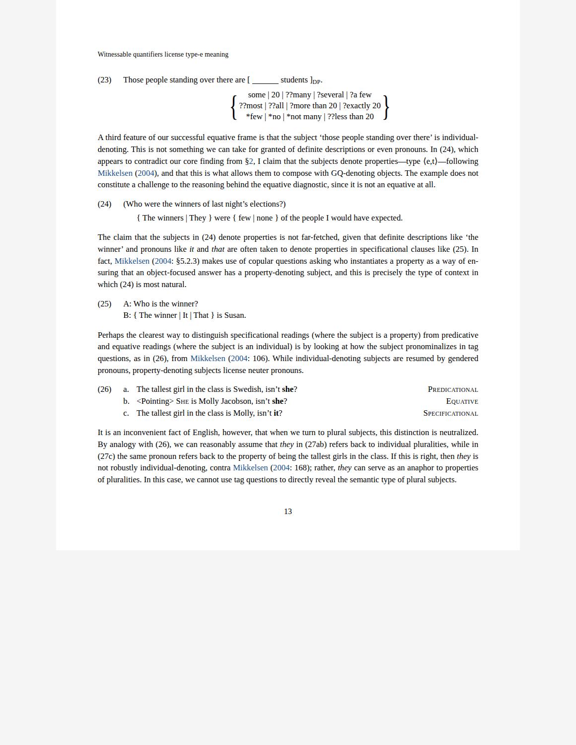Witnessable quantifiers license type-e meaning
(23)
Those people standing over there are [ students ]DP.
{
some | 20 | ??many | ?several | ?a few
??most | ??all | ?more than 20 | ?exactly 20
*few | *no | *not many | ??less than 20
}
A third feature of our successful equative frame is that the subject ‘those people standing over there’ is individual-denoting. This is not something we can take for granted of definite descriptions or even pronouns. In (24), which appears to contradict our core finding from §2, I claim that the subjects denote properties—type ⟨e,t⟩—following Mikkelsen (2004), and that this is what allows them to compose with GQ-denoting objects. The example does not constitute a challenge to the reasoning behind the equative diagnostic, since it is not an equative at all.
(24)
(Who were the winners of last night’s elections?)
{ The winners | They } were { few | none } of the people I would have expected.
The claim that the subjects in (24) denote properties is not far-fetched, given that definite descriptions like ‘the winner’ and pronouns like it and that are often taken to denote properties in specificational clauses like (25). In fact, Mikkelsen (2004: §5.2.3) makes use of copular questions asking who instantiates a property as a way of ensuring that an object-focused answer has a property-denoting subject, and this is precisely the type of context in which (24) is most natural.
(25)
A: Who is the winner?
B: { The winner | It | That } is Susan.
Perhaps the clearest way to distinguish specificational readings (where the subject is a property) from predicative and equative readings (where the subject is an individual) is by looking at how the subject pronominalizes in tag questions, as in (26), from Mikkelsen (2004: 106). While individual-denoting subjects are resumed by gendered pronouns, property-denoting subjects license neuter pronouns.
(26)
a.
The tallest girl in the class is Swedish, isn’t she? Predicational
b.
<Pointing> She is Molly Jacobson, isn’t she? Equative
c.
The tallest girl in the class is Molly, isn’t it? Specificational
It is an inconvenient fact of English, however, that when we turn to plural subjects, this distinction is neutralized. By analogy with (26), we can reasonably assume that they in (27ab) refers back to individual pluralities, while in (27c) the same pronoun refers back to the property of being the tallest girls in the class. If this is right, then they is not robustly individual-denoting, contra Mikkelsen (2004: 168); rather, they can serve as an anaphor to properties of pluralities. In this case, we cannot use tag questions to directly reveal the semantic type of plural subjects.
13